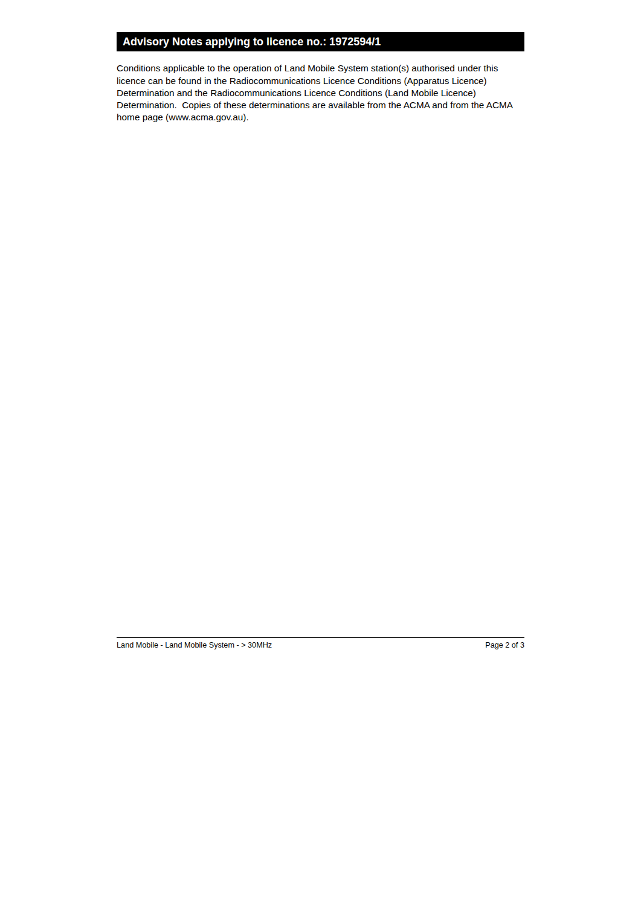Advisory Notes applying to licence no.: 1972594/1
Conditions applicable to the operation of Land Mobile System station(s) authorised under this licence can be found in the Radiocommunications Licence Conditions (Apparatus Licence) Determination and the Radiocommunications Licence Conditions (Land Mobile Licence) Determination. Copies of these determinations are available from the ACMA and from the ACMA home page (www.acma.gov.au).
Land Mobile - Land Mobile System - > 30MHz
Page 2 of 3